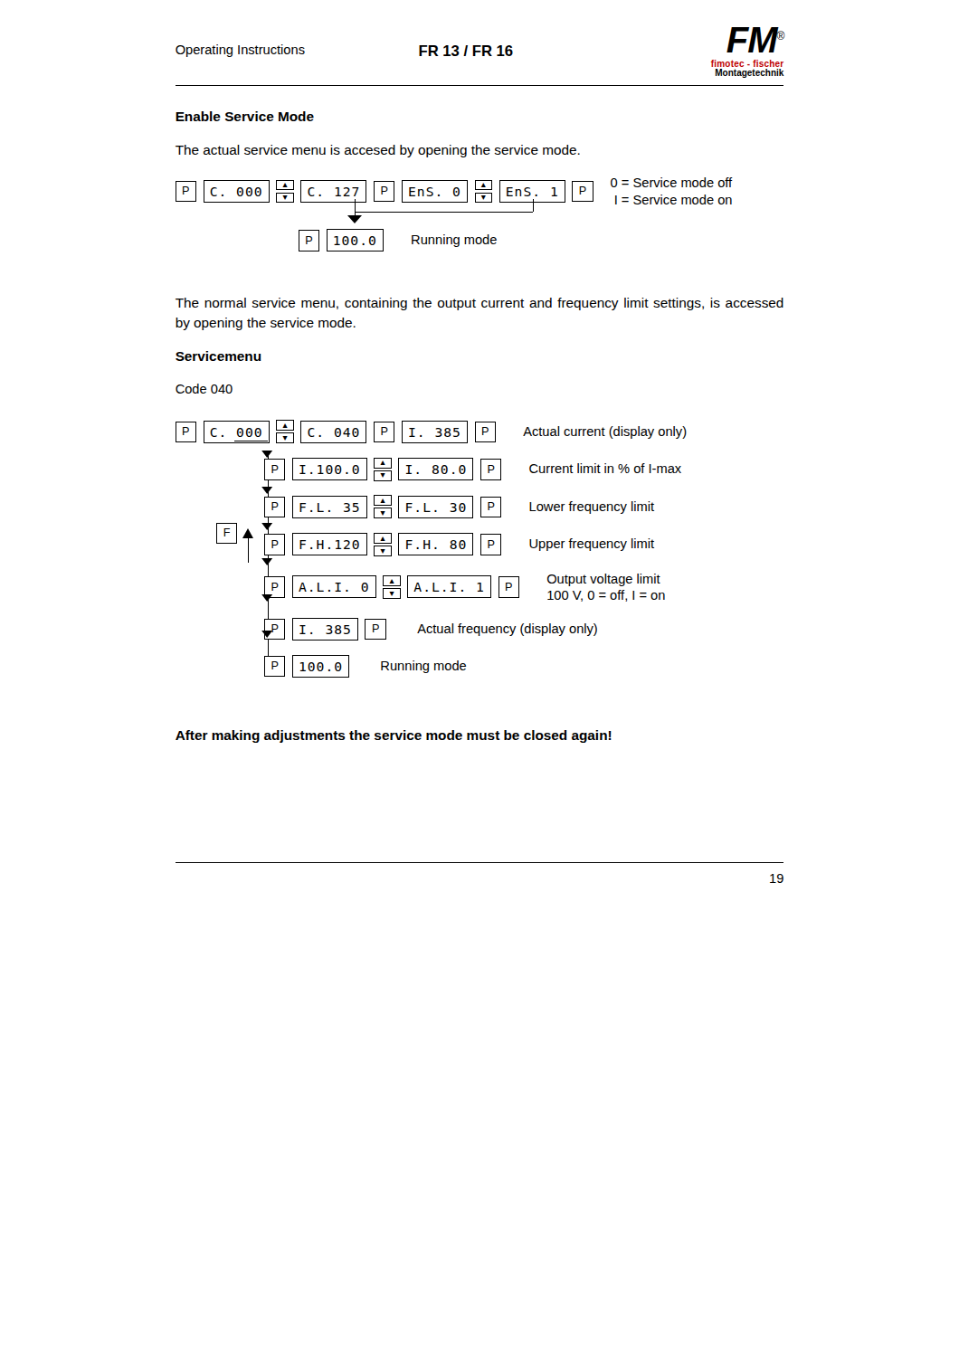Operating Instructions
FR 13 / FR 16
FM®
fimotec - fischer
Montagetechnik
Enable Service Mode
The actual service menu is accesed by opening the service mode.
P C. 000 ▲▼ C. 127 P EnS. 0 ▲▼ EnS. 1 P 0 = Service mode off
I = Service mode on
P 100.0 Running mode
The normal service menu, containing the output current and frequency limit settings, is accessed by opening the service mode.
Servicemenu
Code 040
F
P C. 000 ▲▼ C. 040 P I. 385 P Actual current (display only)
P I.100.0 ▲▼ I. 80.0 P Current limit in % of I-max
P F.L. 35 ▲▼ F.L. 30 P Lower frequency limit
P F.H.120 ▲▼ F.H. 80 P Upper frequency limit
P A.L.I. 0 ▲▼ A.L.I. 1 P Output voltage limit
100 V, 0 = off, I = on
P I. 385 P Actual frequency (display only)
P 100.0 Running mode
After making adjustments the service mode must be closed again!
19